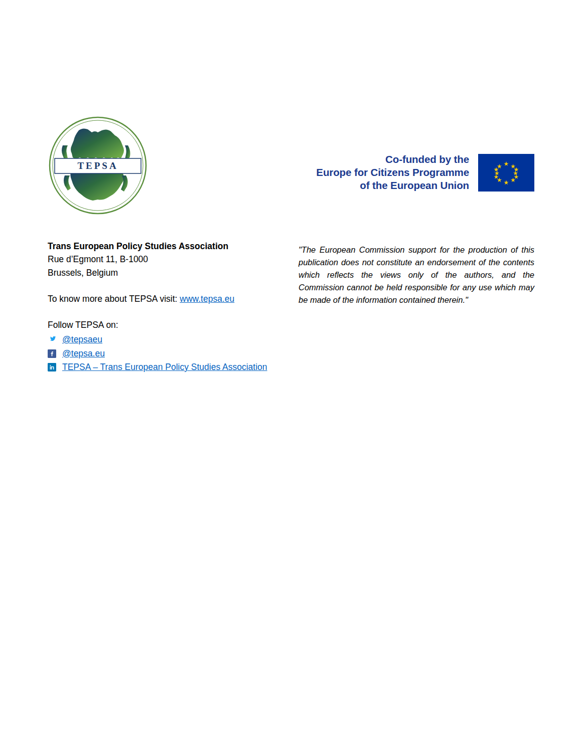TEPSA
Co-funded by the
Europe for Citizens Programme
of the European Union
Trans European Policy Studies Association
Rue d’Egmont 11, B-1000
Brussels, Belgium
To know more about TEPSA visit: www.tepsa.eu
Follow TEPSA on:
@tepsaeu
@tepsa.eu
TEPSA – Trans European Policy Studies Association
"The European Commission support for the production of this publication does not constitute an endorsement of the contents which reflects the views only of the authors, and the Commission cannot be held responsible for any use which may be made of the information contained therein."